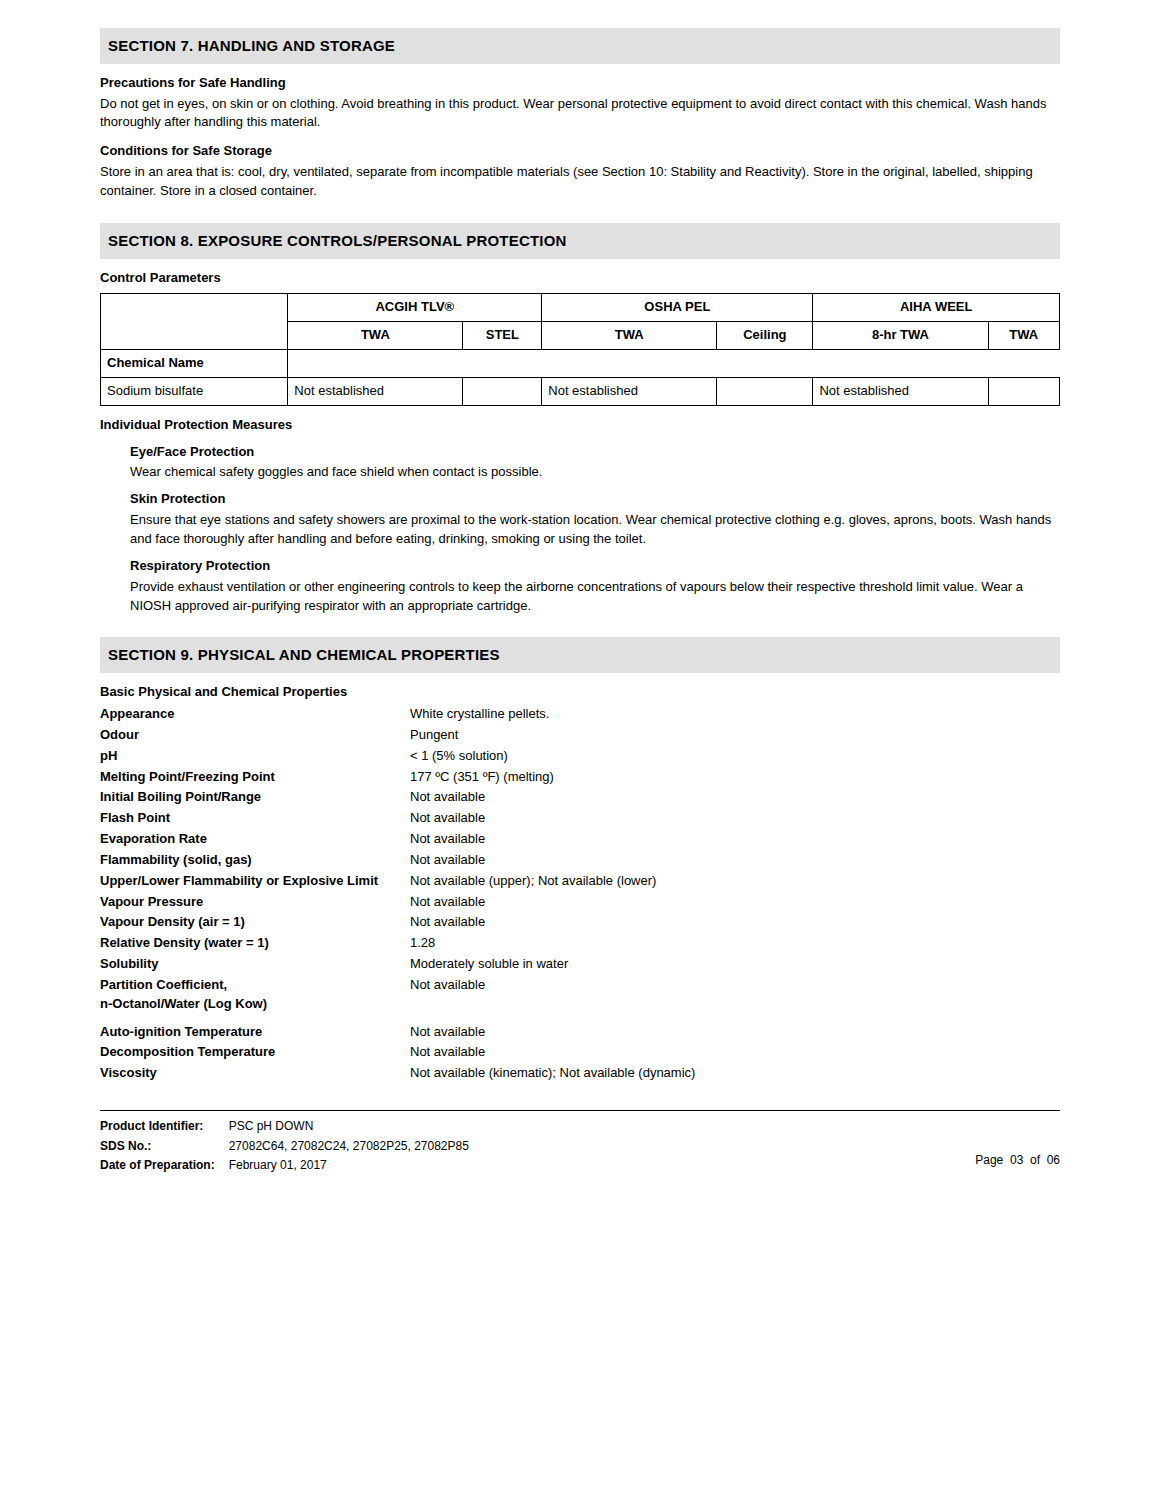SECTION 7. HANDLING AND STORAGE
Precautions for Safe Handling
Do not get in eyes, on skin or on clothing. Avoid breathing in this product. Wear personal protective equipment to avoid direct contact with this chemical. Wash hands thoroughly after handling this material.
Conditions for Safe Storage
Store in an area that is: cool, dry, ventilated, separate from incompatible materials (see Section 10: Stability and Reactivity). Store in the original, labelled, shipping container. Store in a closed container.
SECTION 8. EXPOSURE CONTROLS/PERSONAL PROTECTION
Control Parameters
| | ACGIH TLV® | OSHA PEL | AIHA WEEL |
| --- | --- | --- | --- |
| TWA | STEL | TWA | Ceiling | 8-hr TWA | TWA |
| Chemical Name | | | | | | |
| Sodium bisulfate | Not established | | Not established | | Not established | |
Individual Protection Measures
Eye/Face Protection
Wear chemical safety goggles and face shield when contact is possible.
Skin Protection
Ensure that eye stations and safety showers are proximal to the work-station location. Wear chemical protective clothing e.g. gloves, aprons, boots. Wash hands and face thoroughly after handling and before eating, drinking, smoking or using the toilet.
Respiratory Protection
Provide exhaust ventilation or other engineering controls to keep the airborne concentrations of vapours below their respective threshold limit value. Wear a NIOSH approved air-purifying respirator with an appropriate cartridge.
SECTION 9. PHYSICAL AND CHEMICAL PROPERTIES
Basic Physical and Chemical Properties
| Appearance | White crystalline pellets. |
| Odour | Pungent |
| pH | < 1 (5% solution) |
| Melting Point/Freezing Point | 177 ºC (351 ºF) (melting) |
| Initial Boiling Point/Range | Not available |
| Flash Point | Not available |
| Evaporation Rate | Not available |
| Flammability (solid, gas) | Not available |
| Upper/Lower Flammability or Explosive Limit | Not available (upper); Not available (lower) |
| Vapour Pressure | Not available |
| Vapour Density (air = 1) | Not available |
| Relative Density (water = 1) | 1.28 |
| Solubility | Moderately soluble in water |
| Partition Coefficient, n-Octanol/Water (Log Kow) | Not available |
| Auto-ignition Temperature | Not available |
| Decomposition Temperature | Not available |
| Viscosity | Not available (kinematic); Not available (dynamic) |
| Product Identifier: | PSC pH DOWN |
| SDS No.: | 27082C64, 27082C24, 27082P25, 27082P85 |
| Date of Preparation: | February 01, 2017 |
Page 03 of 06